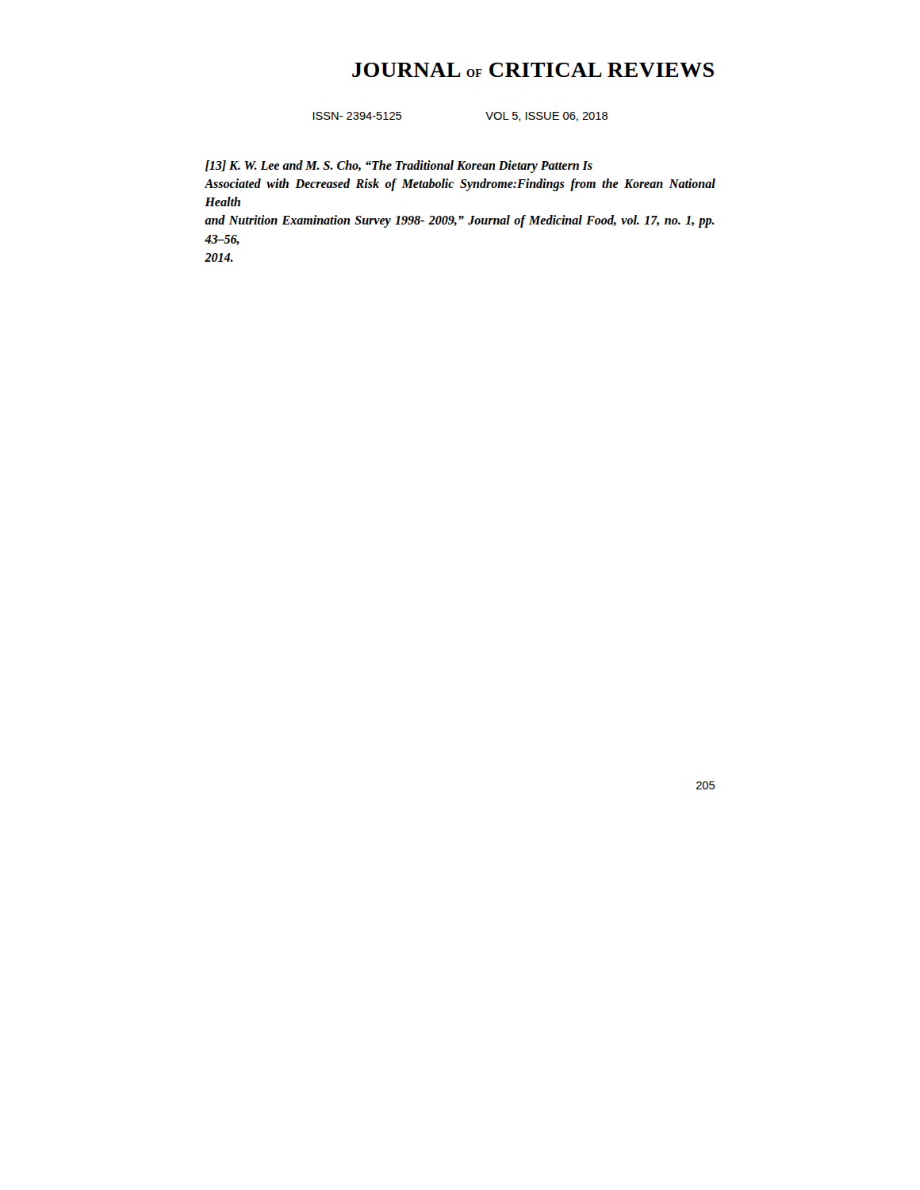JOURNAL of CRITICAL REVIEWS
ISSN- 2394-5125 VOL 5, ISSUE 06, 2018
[13] K. W. Lee and M. S. Cho, “The Traditional Korean Dietary Pattern Is
Associated with Decreased Risk of Metabolic Syndrome:Findings from the Korean National Health
and Nutrition Examination Survey 1998- 2009,” Journal of Medicinal Food, vol. 17, no. 1, pp. 43–56,
2014.
205